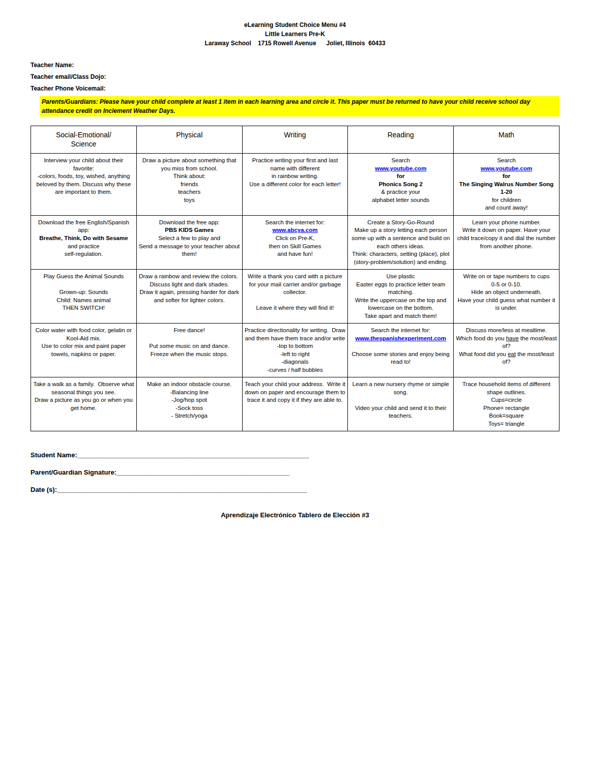eLearning Student Choice Menu #4 Little Learners Pre-K Laraway School 1715 Rowell Avenue Joliet, Illinois 60433
Teacher Name:
Teacher email/Class Dojo:
Teacher Phone Voicemail:
Parents/Guardians: Please have your child complete at least 1 item in each learning area and circle it. This paper must be returned to have your child receive school day attendance credit on Inclement Weather Days.
| Social-Emotional/ Science | Physical | Writing | Reading | Math |
| --- | --- | --- | --- | --- |
| Interview your child about their favorite: -colors, foods, toy, wished, anything beloved by them. Discuss why these are important to them. | Draw a picture about something that you miss from school. Think about: friends teachers toys | Practice writing your first and last name with different in rainbow writing. Use a different color for each letter! | Search www.youtube.com for Phonics Song 2 & practice your alphabet letter sounds | Search www.youtube.com for The Singing Walrus Number Song 1-20 for children and count away! |
| Download the free English/Spanish app: Breathe, Think, Do with Sesame and practice self-regulation. | Download the free app: PBS KIDS Games Select a few to play and Send a message to your teacher about them! | Search the internet for: www.abcya.com Click on Pre-K, then on Skill Games and have fun! | Create a Story-Go-Round Make up a story letting each person some up with a sentence and build on each others ideas. Think: characters, setting (place), plot (story-problem/solution) and ending. | Learn your phone number. Write it down on paper. Have your child trace/copy it and dial the number from another phone. |
| Play Guess the Animal Sounds Grown-up: Sounds Child: Names animal THEN SWITCH! | Draw a rainbow and review the colors. Discuss light and dark shades. Draw it again, pressing harder for dark and softer for lighter colors. | Write a thank you card with a picture for your mail carrier and/or garbage collector. Leave it where they will find it! | Use plastic Easter eggs to practice letter team matching. Write the uppercase on the top and lowercase on the bottom. Take apart and match them! | Write on or tape numbers to cups 0-5 or 0-10. Hide an object underneath. Have your child guess what number it is under. |
| Color water with food color, gelatin or Kool-Aid mix. Use to color mix and paint paper towels, napkins or paper. | Free dance! Put some music on and dance. Freeze when the music stops. | Practice directionality for writing. Draw and them have them trace and/or write -top to bottom -left to right -diagonals -curves / half bubbles | Search the internet for: www.thespanishexperiment.com Choose some stories and enjoy being read to! | Discuss more/less at mealtime. Which food do you have the most/least of? What food did you eat the most/least of? |
| Take a walk as a family. Observe what seasonal things you see. Draw a picture as you go or when you get home. | Make an indoor obstacle course. -Balancing line -Jog/hop spot -Sock toss - Stretch/yoga | Teach your child your address. Write it down on paper and encourage them to trace it and copy it if they are able to. | Learn a new nursery rhyme or simple song. Video your child and send it to their teachers. | Trace household items of different shape outlines. Cups=circle Phone= rectangle Book=square Toys= triangle |
Student Name:_______________________________________________________________
Parent/Guardian Signature:_______________________________________________
Date (s):____________________________________________________________________
Aprendizaje Electrónico Tablero de Elección #3